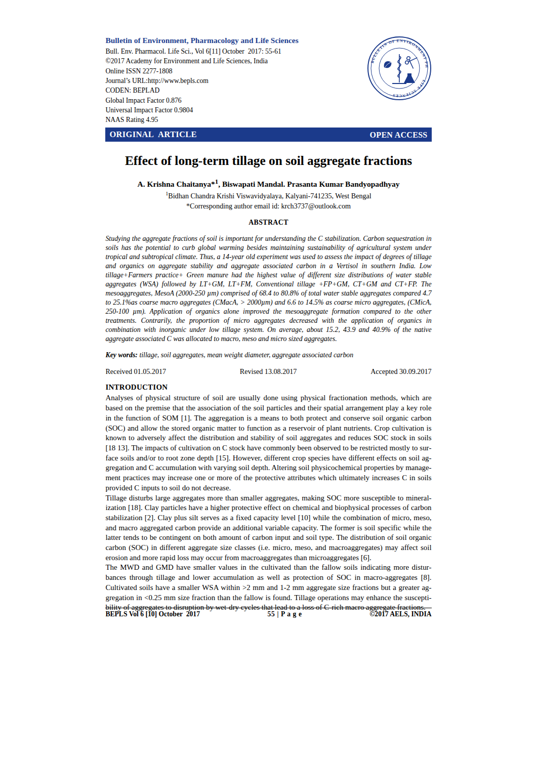Bulletin of Environment, Pharmacology and Life Sciences
Bull. Env. Pharmacol. Life Sci., Vol 6[11] October 2017: 55-61
©2017 Academy for Environment and Life Sciences, India
Online ISSN 2277-1808
Journal’s URL:http://www.bepls.com
CODEN: BEPLAD
Global Impact Factor 0.876
Universal Impact Factor 0.9804
NAAS Rating 4.95
BULLETIN OF ENVIRONMENT PHARMACOLOGY AND LIFE SCIENCES
ORIGINAL ARTICLE
OPEN ACCESS
Effect of long-term tillage on soil aggregate fractions
A. Krishna Chaitanya*1, Biswapati Mandal. Prasanta Kumar Bandyopadhyay
1Bidhan Chandra Krishi Viswavidyalaya, Kalyani-741235, West Bengal
*Corresponding author email id: krch3737@outlook.com
ABSTRACT
Studying the aggregate fractions of soil is important for understanding the C stabilization. Carbon sequestration in soils has the potential to curb global warming besides maintaining sustainability of agricultural system under tropical and subtropical climate. Thus, a 14-year old experiment was used to assess the impact of degrees of tillage and organics on aggregate stability and aggregate associated carbon in a Vertisol in southern India. Low tillage+Farmers practice+ Green manure had the highest value of different size distributions of water stable aggregates (WSA) followed by LT+GM, LT+FM, Conventional tillage +FP+GM, CT+GM and CT+FP. The mesoaggregates, MesoA (2000-250 µm) comprised of 68.4 to 80.8% of total water stable aggregates compared 4.7 to 25.1%as coarse macro aggregates (CMacA, > 2000µm) and 6.6 to 14.5% as coarse micro aggregates, (CMicA, 250-100 µm). Application of organics alone improved the mesoaggregate formation compared to the other treatments. Contrarily, the proportion of micro aggregates decreased with the application of organics in combination with inorganic under low tillage system. On average, about 15.2, 43.9 and 40.9% of the native aggregate associated C was allocated to macro, meso and micro sized aggregates.
Key words: tillage, soil aggregates, mean weight diameter, aggregate associated carbon
Received 01.05.2017 Revised 13.08.2017 Accepted 30.09.2017
INTRODUCTION
Analyses of physical structure of soil are usually done using physical fractionation methods, which are based on the premise that the association of the soil particles and their spatial arrangement play a key role in the function of SOM [1]. The aggregation is a means to both protect and conserve soil organic carbon (SOC) and allow the stored organic matter to function as a reservoir of plant nutrients. Crop cultivation is known to adversely affect the distribution and stability of soil aggregates and reduces SOC stock in soils [18 13]. The impacts of cultivation on C stock have commonly been observed to be restricted mostly to surface soils and/or to root zone depth [15]. However, different crop species have different effects on soil aggregation and C accumulation with varying soil depth. Altering soil physicochemical properties by management practices may increase one or more of the protective attributes which ultimately increases C in soils provided C inputs to soil do not decrease.
Tillage disturbs large aggregates more than smaller aggregates, making SOC more susceptible to mineralization [18]. Clay particles have a higher protective effect on chemical and biophysical processes of carbon stabilization [2]. Clay plus silt serves as a fixed capacity level [10] while the combination of micro, meso, and macro aggregated carbon provide an additional variable capacity. The former is soil specific while the latter tends to be contingent on both amount of carbon input and soil type. The distribution of soil organic carbon (SOC) in different aggregate size classes (i.e. micro, meso, and macroaggregates) may affect soil erosion and more rapid loss may occur from macroaggregates than microaggregates [6].
The MWD and GMD have smaller values in the cultivated than the fallow soils indicating more disturbances through tillage and lower accumulation as well as protection of SOC in macro-aggregates [8]. Cultivated soils have a smaller WSA within >2 mm and 1-2 mm aggregate size fractions but a greater aggregation in <0.25 mm size fraction than the fallow is found. Tillage operations may enhance the susceptibility of aggregates to disruption by wet-dry cycles that lead to a loss of C-rich macro aggregate fractions.
BEPLS Vol 6 [10] October 2017
55 | P a g e
©2017 AELS, INDIA